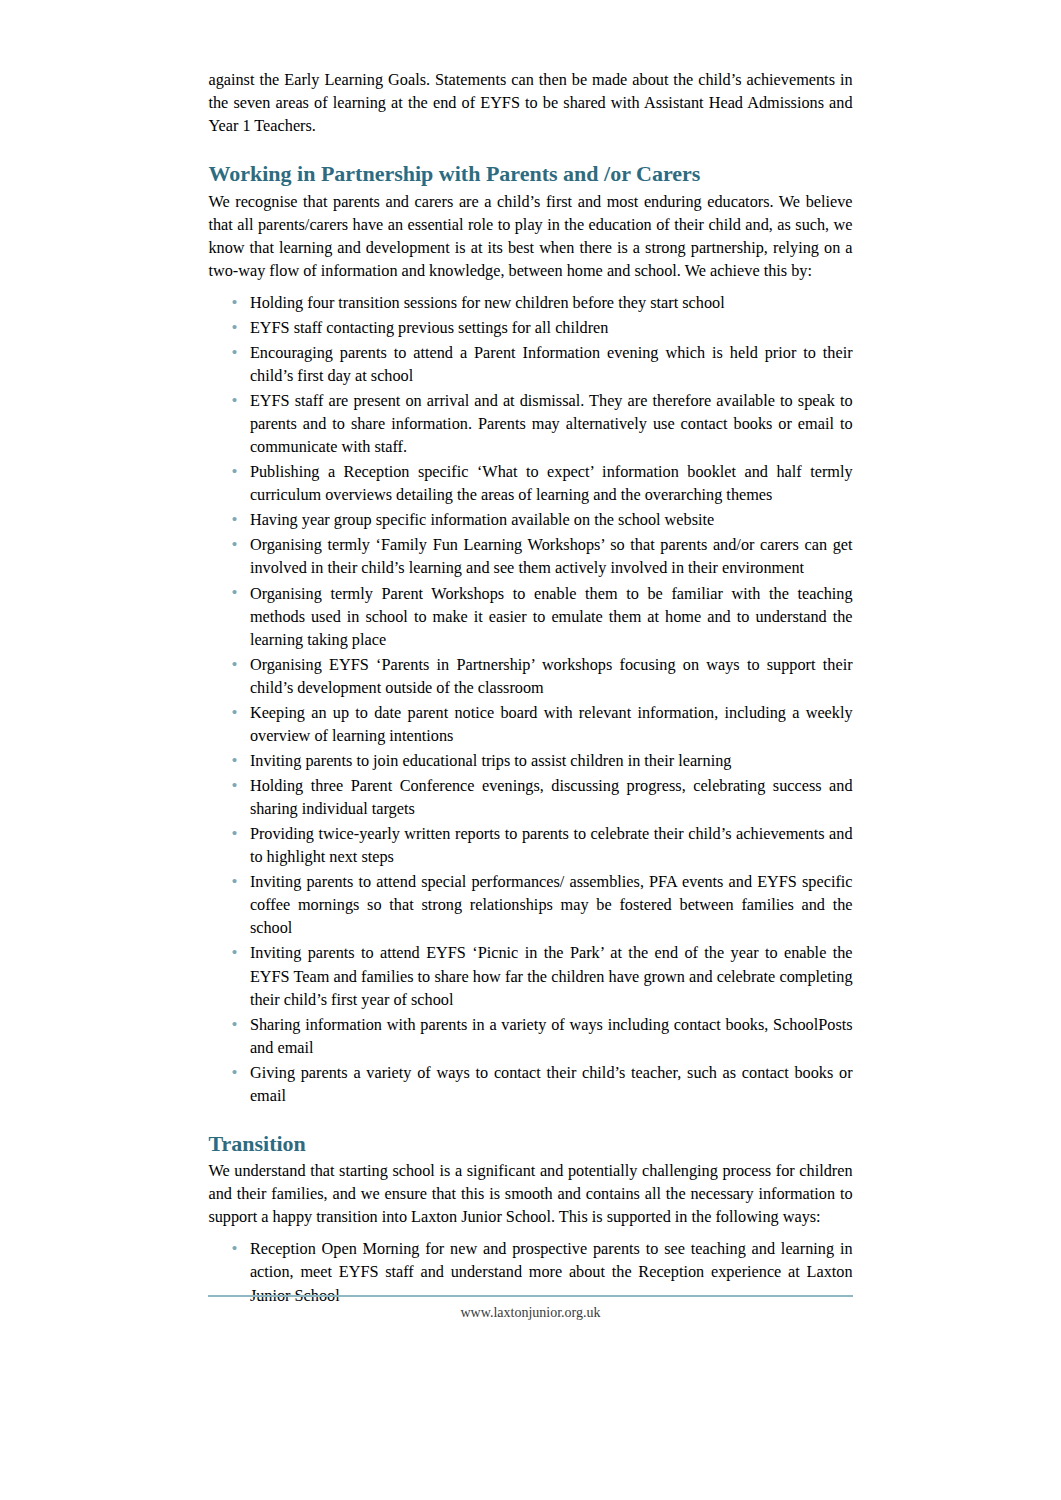against the Early Learning Goals. Statements can then be made about the child’s achievements in the seven areas of learning at the end of EYFS to be shared with Assistant Head Admissions and Year 1 Teachers.
Working in Partnership with Parents and /or Carers
We recognise that parents and carers are a child’s first and most enduring educators. We believe that all parents/carers have an essential role to play in the education of their child and, as such, we know that learning and development is at its best when there is a strong partnership, relying on a two-way flow of information and knowledge, between home and school. We achieve this by:
Holding four transition sessions for new children before they start school
EYFS staff contacting previous settings for all children
Encouraging parents to attend a Parent Information evening which is held prior to their child’s first day at school
EYFS staff are present on arrival and at dismissal. They are therefore available to speak to parents and to share information. Parents may alternatively use contact books or email to communicate with staff.
Publishing a Reception specific ‘What to expect’ information booklet and half termly curriculum overviews detailing the areas of learning and the overarching themes
Having year group specific information available on the school website
Organising termly ‘Family Fun Learning Workshops’ so that parents and/or carers can get involved in their child’s learning and see them actively involved in their environment
Organising termly Parent Workshops to enable them to be familiar with the teaching methods used in school to make it easier to emulate them at home and to understand the learning taking place
Organising EYFS ‘Parents in Partnership’ workshops focusing on ways to support their child’s development outside of the classroom
Keeping an up to date parent notice board with relevant information, including a weekly overview of learning intentions
Inviting parents to join educational trips to assist children in their learning
Holding three Parent Conference evenings, discussing progress, celebrating success and sharing individual targets
Providing twice-yearly written reports to parents to celebrate their child’s achievements and to highlight next steps
Inviting parents to attend special performances/ assemblies, PFA events and EYFS specific coffee mornings so that strong relationships may be fostered between families and the school
Inviting parents to attend EYFS ‘Picnic in the Park’ at the end of the year to enable the EYFS Team and families to share how far the children have grown and celebrate completing their child’s first year of school
Sharing information with parents in a variety of ways including contact books, SchoolPosts and email
Giving parents a variety of ways to contact their child’s teacher, such as contact books or email
Transition
We understand that starting school is a significant and potentially challenging process for children and their families, and we ensure that this is smooth and contains all the necessary information to support a happy transition into Laxton Junior School. This is supported in the following ways:
Reception Open Morning for new and prospective parents to see teaching and learning in action, meet EYFS staff and understand more about the Reception experience at Laxton Junior School
www.laxtonjunior.org.uk